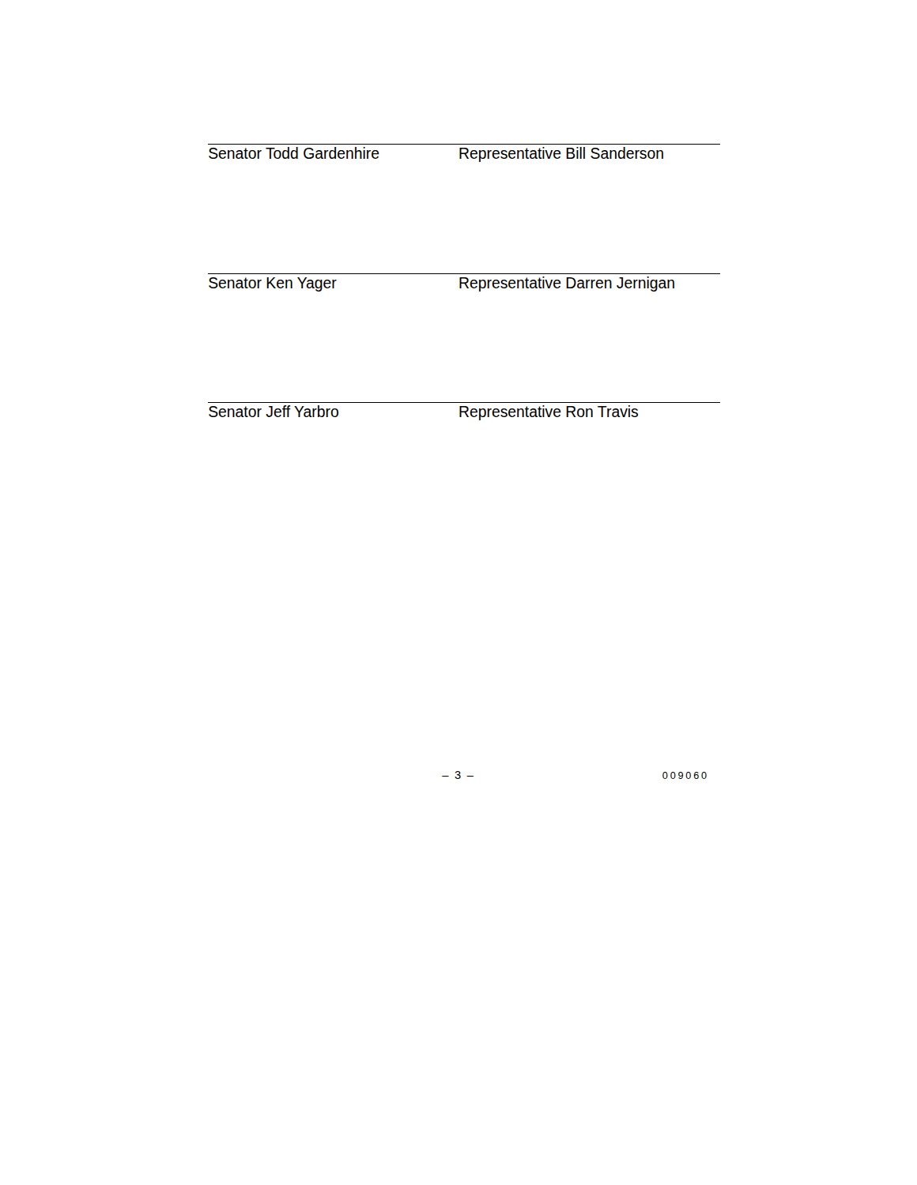| Senator Todd Gardenhire | Representative Bill Sanderson |
| Senator Ken Yager | Representative Darren Jernigan |
| Senator Jeff Yarbro | Representative Ron Travis |
– 3 – 009060